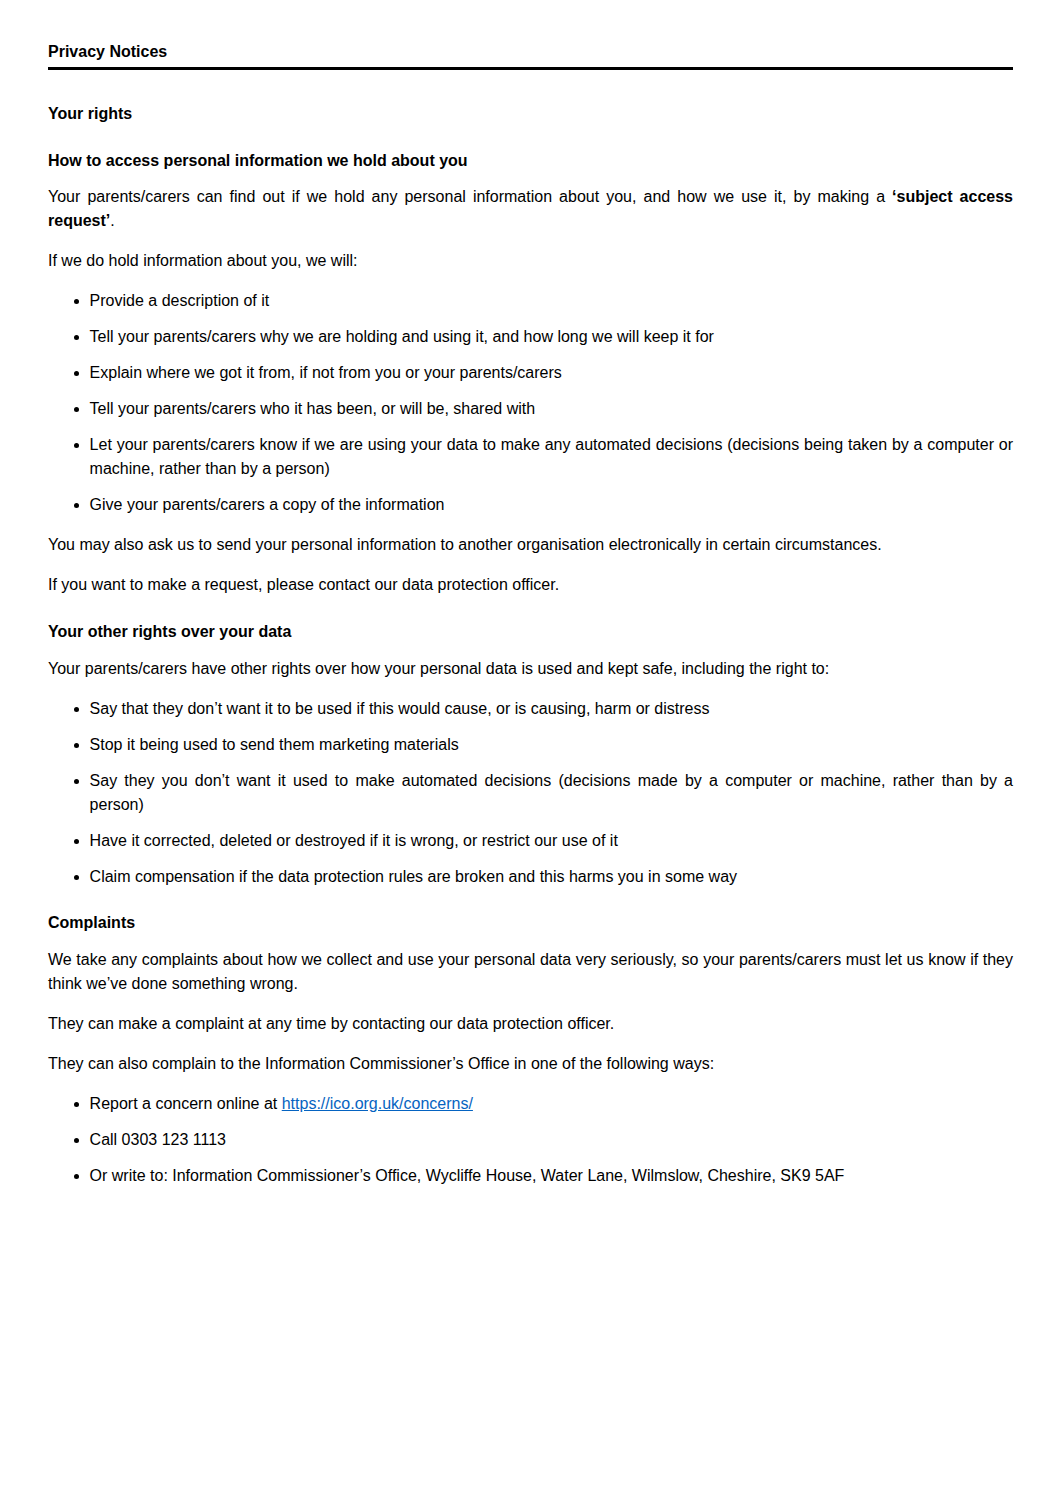Privacy Notices
Your rights
How to access personal information we hold about you
Your parents/carers can find out if we hold any personal information about you, and how we use it, by making a ‘subject access request’.
If we do hold information about you, we will:
Provide a description of it
Tell your parents/carers why we are holding and using it, and how long we will keep it for
Explain where we got it from, if not from you or your parents/carers
Tell your parents/carers who it has been, or will be, shared with
Let your parents/carers know if we are using your data to make any automated decisions (decisions being taken by a computer or machine, rather than by a person)
Give your parents/carers a copy of the information
You may also ask us to send your personal information to another organisation electronically in certain circumstances.
If you want to make a request, please contact our data protection officer.
Your other rights over your data
Your parents/carers have other rights over how your personal data is used and kept safe, including the right to:
Say that they don’t want it to be used if this would cause, or is causing, harm or distress
Stop it being used to send them marketing materials
Say they you don’t want it used to make automated decisions (decisions made by a computer or machine, rather than by a person)
Have it corrected, deleted or destroyed if it is wrong, or restrict our use of it
Claim compensation if the data protection rules are broken and this harms you in some way
Complaints
We take any complaints about how we collect and use your personal data very seriously, so your parents/carers must let us know if they think we’ve done something wrong.
They can make a complaint at any time by contacting our data protection officer.
They can also complain to the Information Commissioner’s Office in one of the following ways:
Report a concern online at https://ico.org.uk/concerns/
Call 0303 123 1113
Or write to: Information Commissioner’s Office, Wycliffe House, Water Lane, Wilmslow, Cheshire, SK9 5AF